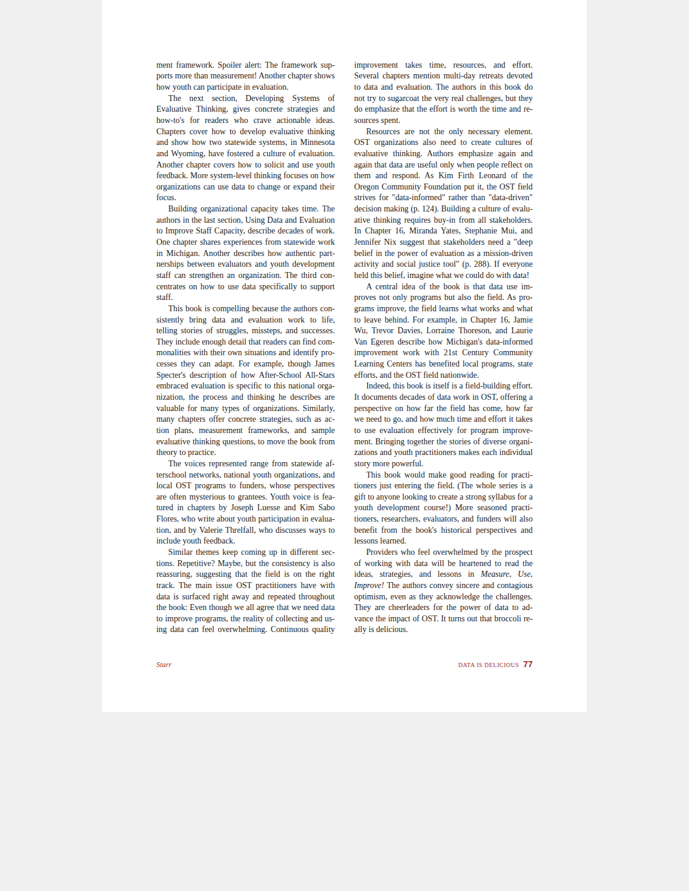ment framework. Spoiler alert: The framework supports more than measurement! Another chapter shows how youth can participate in evaluation.
The next section, Developing Systems of Evaluative Thinking, gives concrete strategies and how-to's for readers who crave actionable ideas. Chapters cover how to develop evaluative thinking and show how two statewide systems, in Minnesota and Wyoming, have fostered a culture of evaluation. Another chapter covers how to solicit and use youth feedback. More system-level thinking focuses on how organizations can use data to change or expand their focus.
Building organizational capacity takes time. The authors in the last section, Using Data and Evaluation to Improve Staff Capacity, describe decades of work. One chapter shares experiences from statewide work in Michigan. Another describes how authentic partnerships between evaluators and youth development staff can strengthen an organization. The third concentrates on how to use data specifically to support staff.
This book is compelling because the authors consistently bring data and evaluation work to life, telling stories of struggles, missteps, and successes. They include enough detail that readers can find commonalities with their own situations and identify processes they can adapt. For example, though James Specter's description of how After-School All-Stars embraced evaluation is specific to this national organization, the process and thinking he describes are valuable for many types of organizations. Similarly, many chapters offer concrete strategies, such as action plans, measurement frameworks, and sample evaluative thinking questions, to move the book from theory to practice.
The voices represented range from statewide afterschool networks, national youth organizations, and local OST programs to funders, whose perspectives are often mysterious to grantees. Youth voice is featured in chapters by Joseph Luesse and Kim Sabo Flores, who write about youth participation in evaluation, and by Valerie Threlfall, who discusses ways to include youth feedback.
Similar themes keep coming up in different sections. Repetitive? Maybe, but the consistency is also reassuring, suggesting that the field is on the right track. The main issue OST practitioners have with data is surfaced right away and repeated throughout the book: Even though we all agree that we need data to improve programs, the reality of collecting and using data can feel overwhelming. Continuous quality improvement takes time, resources, and effort. Several chapters mention multi-day retreats devoted to data and evaluation. The authors in this book do not try to sugarcoat the very real challenges, but they do emphasize that the effort is worth the time and resources spent.
Resources are not the only necessary element. OST organizations also need to create cultures of evaluative thinking. Authors emphasize again and again that data are useful only when people reflect on them and respond. As Kim Firth Leonard of the Oregon Community Foundation put it, the OST field strives for "data-informed" rather than "data-driven" decision making (p. 124). Building a culture of evaluative thinking requires buy-in from all stakeholders. In Chapter 16, Miranda Yates, Stephanie Mui, and Jennifer Nix suggest that stakeholders need a "deep belief in the power of evaluation as a mission-driven activity and social justice tool" (p. 288). If everyone held this belief, imagine what we could do with data!
A central idea of the book is that data use improves not only programs but also the field. As programs improve, the field learns what works and what to leave behind. For example, in Chapter 16, Jamie Wu, Trevor Davies, Lorraine Thoreson, and Laurie Van Egeren describe how Michigan's data-informed improvement work with 21st Century Community Learning Centers has benefited local programs, state efforts, and the OST field nationwide.
Indeed, this book is itself is a field-building effort. It documents decades of data work in OST, offering a perspective on how far the field has come, how far we need to go, and how much time and effort it takes to use evaluation effectively for program improvement. Bringing together the stories of diverse organizations and youth practitioners makes each individual story more powerful.
This book would make good reading for practitioners just entering the field. (The whole series is a gift to anyone looking to create a strong syllabus for a youth development course!) More seasoned practitioners, researchers, evaluators, and funders will also benefit from the book's historical perspectives and lessons learned.
Providers who feel overwhelmed by the prospect of working with data will be heartened to read the ideas, strategies, and lessons in Measure, Use, Improve! The authors convey sincere and contagious optimism, even as they acknowledge the challenges. They are cheerleaders for the power of data to advance the impact of OST. It turns out that broccoli really is delicious.
Starr
Data Is Delicious 77